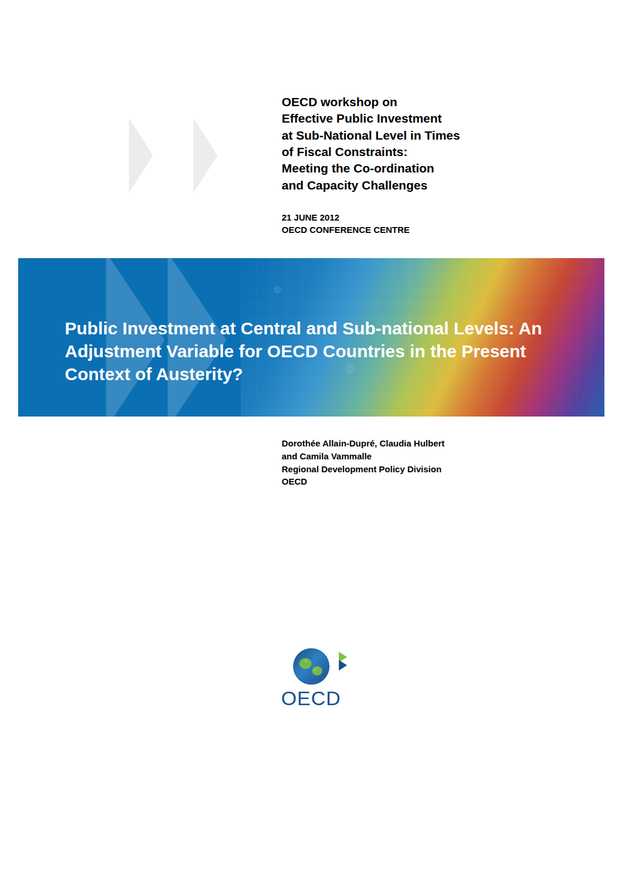OECD workshop on
Effective Public Investment
at Sub-National Level in Times
of Fiscal Constraints:
Meeting the Co-ordination
and Capacity Challenges
21 JUNE 2012
OECD CONFERENCE CENTRE
Public Investment at Central and Sub-national Levels: An Adjustment Variable for OECD Countries in the Present Context of Austerity?
Dorothée Allain-Dupré, Claudia Hulbert
and Camila Vammalle
Regional Development Policy Division
OECD
OECD